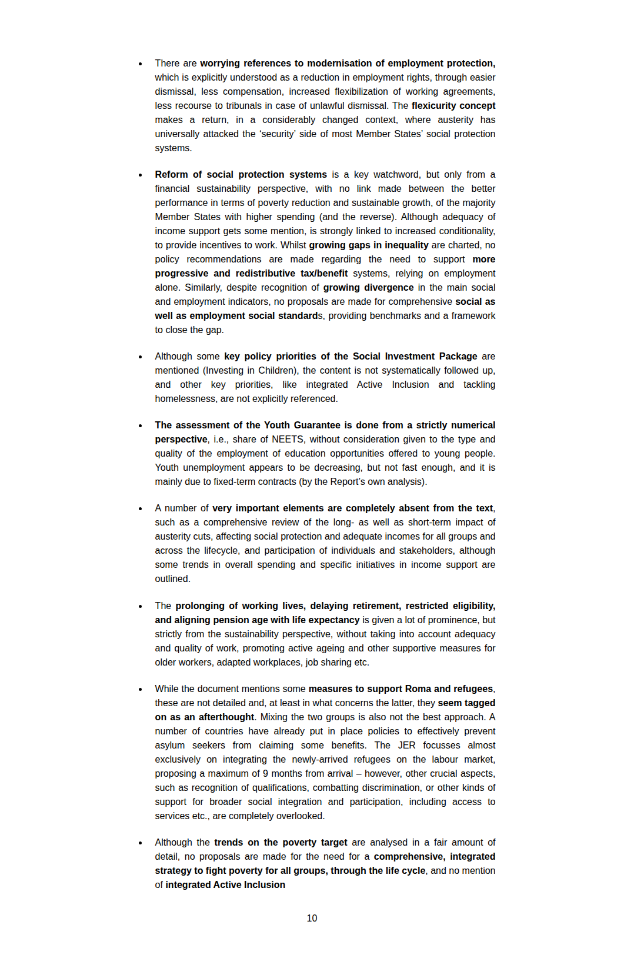There are worrying references to modernisation of employment protection, which is explicitly understood as a reduction in employment rights, through easier dismissal, less compensation, increased flexibilization of working agreements, less recourse to tribunals in case of unlawful dismissal. The flexicurity concept makes a return, in a considerably changed context, where austerity has universally attacked the ‘security’ side of most Member States’ social protection systems.
Reform of social protection systems is a key watchword, but only from a financial sustainability perspective, with no link made between the better performance in terms of poverty reduction and sustainable growth, of the majority Member States with higher spending (and the reverse). Although adequacy of income support gets some mention, is strongly linked to increased conditionality, to provide incentives to work. Whilst growing gaps in inequality are charted, no policy recommendations are made regarding the need to support more progressive and redistributive tax/benefit systems, relying on employment alone. Similarly, despite recognition of growing divergence in the main social and employment indicators, no proposals are made for comprehensive social as well as employment social standards, providing benchmarks and a framework to close the gap.
Although some key policy priorities of the Social Investment Package are mentioned (Investing in Children), the content is not systematically followed up, and other key priorities, like integrated Active Inclusion and tackling homelessness, are not explicitly referenced.
The assessment of the Youth Guarantee is done from a strictly numerical perspective, i.e., share of NEETS, without consideration given to the type and quality of the employment of education opportunities offered to young people. Youth unemployment appears to be decreasing, but not fast enough, and it is mainly due to fixed-term contracts (by the Report’s own analysis).
A number of very important elements are completely absent from the text, such as a comprehensive review of the long- as well as short-term impact of austerity cuts, affecting social protection and adequate incomes for all groups and across the lifecycle, and participation of individuals and stakeholders, although some trends in overall spending and specific initiatives in income support are outlined.
The prolonging of working lives, delaying retirement, restricted eligibility, and aligning pension age with life expectancy is given a lot of prominence, but strictly from the sustainability perspective, without taking into account adequacy and quality of work, promoting active ageing and other supportive measures for older workers, adapted workplaces, job sharing etc.
While the document mentions some measures to support Roma and refugees, these are not detailed and, at least in what concerns the latter, they seem tagged on as an afterthought. Mixing the two groups is also not the best approach. A number of countries have already put in place policies to effectively prevent asylum seekers from claiming some benefits. The JER focusses almost exclusively on integrating the newly-arrived refugees on the labour market, proposing a maximum of 9 months from arrival – however, other crucial aspects, such as recognition of qualifications, combatting discrimination, or other kinds of support for broader social integration and participation, including access to services etc., are completely overlooked.
Although the trends on the poverty target are analysed in a fair amount of detail, no proposals are made for the need for a comprehensive, integrated strategy to fight poverty for all groups, through the life cycle, and no mention of integrated Active Inclusion
10